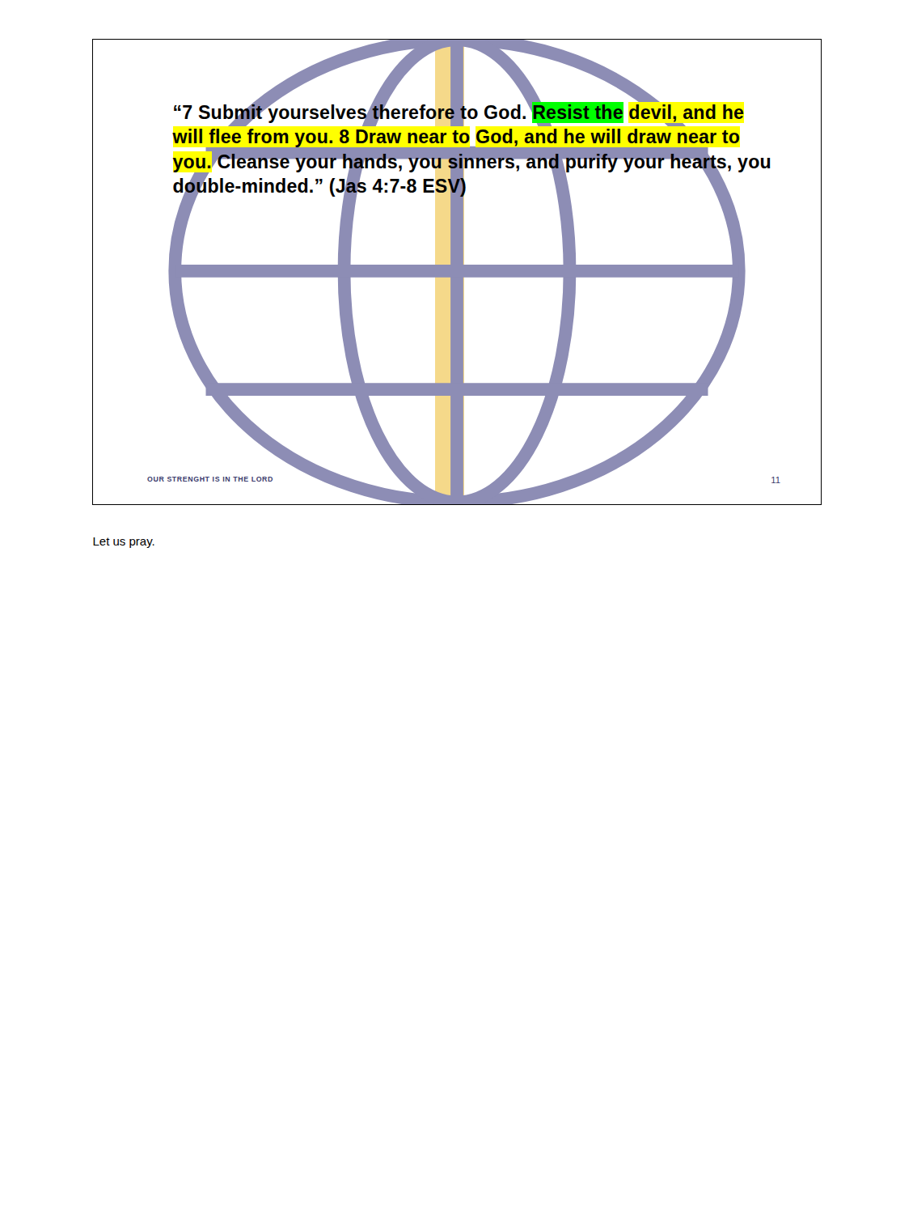“7 Submit yourselves therefore to God. Resist the devil, and he will flee from you. 8 Draw near to God, and he will draw near to you. Cleanse your hands, you sinners, and purify your hearts, you double-minded.” (Jas 4:7-8 ESV)
Our Strenght Is In The Lord
11
Let us pray.